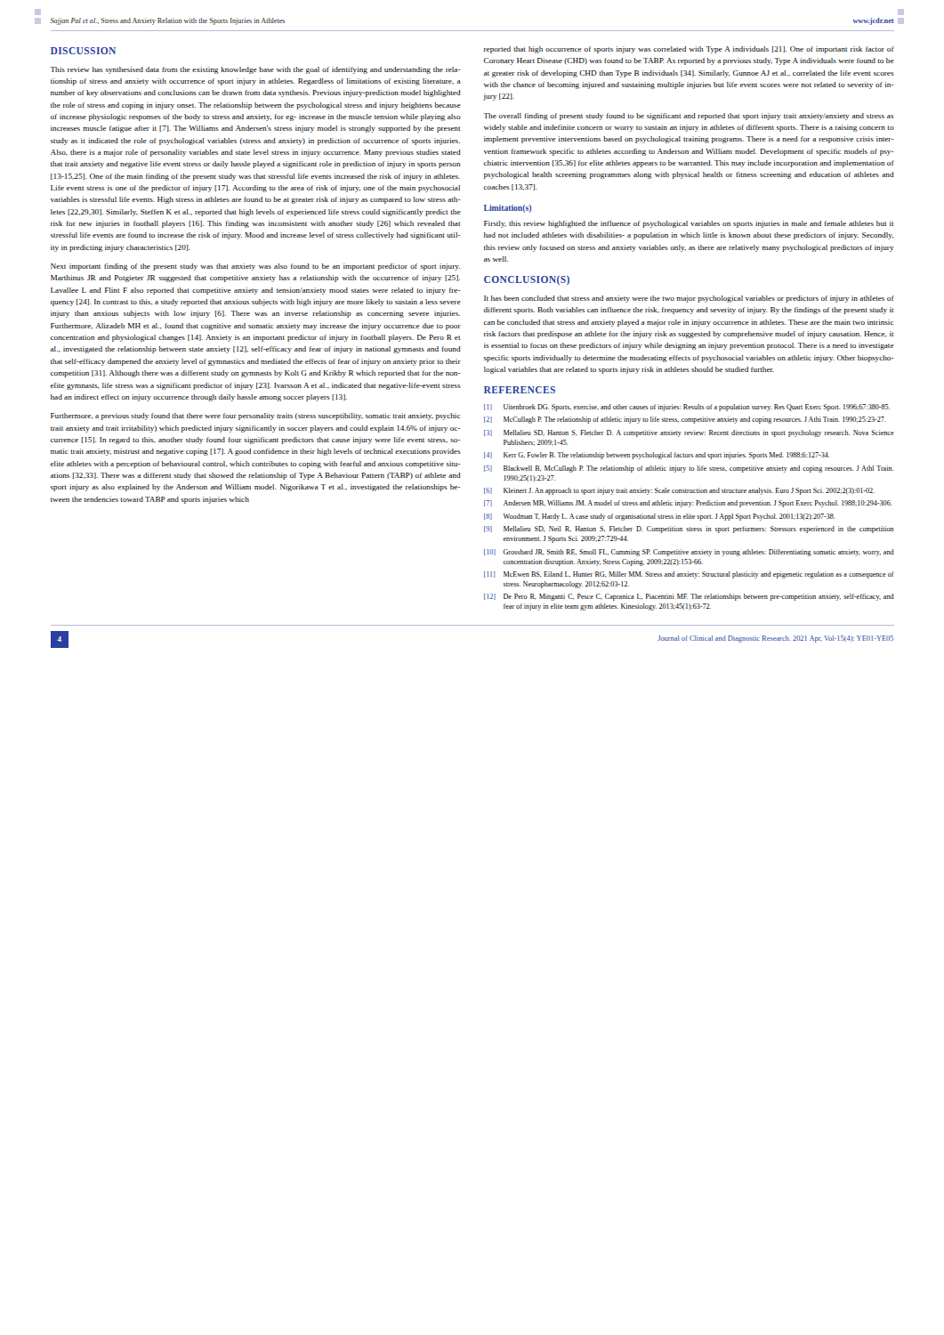Sajjan Pal et al., Stress and Anxiety Relation with the Sports Injuries in Athletes
www.jcdr.net
Discussion
This review has synthesised data from the existing knowledge base with the goal of identifying and understanding the relationship of stress and anxiety with occurrence of sport injury in athletes. Regardless of limitations of existing literature, a number of key observations and conclusions can be drawn from data synthesis. Previous injury-prediction model highlighted the role of stress and coping in injury onset. The relationship between the psychological stress and injury heightens because of increase physiologic responses of the body to stress and anxiety, for eg- increase in the muscle tension while playing also increases muscle fatigue after it [7]. The Williams and Andersen's stress injury model is strongly supported by the present study as it indicated the role of psychological variables (stress and anxiety) in prediction of occurrence of sports injuries. Also, there is a major role of personality variables and state level stress in injury occurrence. Many previous studies stated that trait anxiety and negative life event stress or daily hassle played a significant role in prediction of injury in sports person [13-15,25]. One of the main finding of the present study was that stressful life events increased the risk of injury in athletes. Life event stress is one of the predictor of injury [17]. According to the area of risk of injury, one of the main psychosocial variables is stressful life events. High stress in athletes are found to be at greater risk of injury as compared to low stress athletes [22,29,30]. Similarly, Steffen K et al., reported that high levels of experienced life stress could significantly predict the risk for new injuries in football players [16]. This finding was inconsistent with another study [26] which revealed that stressful life events are found to increase the risk of injury. Mood and increase level of stress collectively had significant utility in predicting injury characteristics [20].
Next important finding of the present study was that anxiety was also found to be an important predictor of sport injury. Marthinus JR and Potgieter JR suggested that competitive anxiety has a relationship with the occurrence of injury [25]. Lavallee L and Flint F also reported that competitive anxiety and tension/anxiety mood states were related to injury frequency [24]. In contrast to this, a study reported that anxious subjects with high injury are more likely to sustain a less severe injury than anxious subjects with low injury [6]. There was an inverse relationship as concerning severe injuries. Furthermore, Alizadeh MH et al., found that cognitive and somatic anxiety may increase the injury occurrence due to poor concentration and physiological changes [14]. Anxiety is an important predictor of injury in football players. De Pero R et al., investigated the relationship between state anxiety [12], self-efficacy and fear of injury in national gymnasts and found that self-efficacy dampened the anxiety level of gymnastics and mediated the effects of fear of injury on anxiety prior to their competition [31]. Although there was a different study on gymnasts by Kolt G and Krikby R which reported that for the non-elite gymnasts, life stress was a significant predictor of injury [23]. Ivarsson A et al., indicated that negative-life-event stress had an indirect effect on injury occurrence through daily hassle among soccer players [13].
Furthermore, a previous study found that there were four personality traits (stress susceptibility, somatic trait anxiety, psychic trait anxiety and trait irritability) which predicted injury significantly in soccer players and could explain 14.6% of injury occurrence [15]. In regard to this, another study found four significant predictors that cause injury were life event stress, somatic trait anxiety, mistrust and negative coping [17]. A good confidence in their high levels of technical executions provides elite athletes with a perception of behavioural control, which contributes to coping with fearful and anxious competitive situations [32,33]. There was a different study that showed the relationship of Type A Behaviour Pattern (TABP) of athlete and sport injury as also explained by the Anderson and William model. Nigorikawa T et al., investigated the relationships between the tendencies toward TABP and sports injuries which
reported that high occurrence of sports injury was correlated with Type A individuals [21]. One of important risk factor of Coronary Heart Disease (CHD) was found to be TABP. As reported by a previous study, Type A individuals were found to be at greater risk of developing CHD than Type B individuals [34]. Similarly, Gunnoe AJ et al., correlated the life event scores with the chance of becoming injured and sustaining multiple injuries but life event scores were not related to severity of injury [22].
The overall finding of present study found to be significant and reported that sport injury trait anxiety/anxiety and stress as widely stable and indefinite concern or worry to sustain an injury in athletes of different sports. There is a raising concern to implement preventive interventions based on psychological training programs. There is a need for a responsive crisis intervention framework specific to athletes according to Anderson and William model. Development of specific models of psychiatric intervention [35,36] for elite athletes appears to be warranted. This may include incorporation and implementation of psychological health screening programmes along with physical health or fitness screening and education of athletes and coaches [13,37].
Limitation(s)
Firstly, this review highlighted the influence of psychological variables on sports injuries in male and female athletes but it had not included athletes with disabilities- a population in which little is known about these predictors of injury. Secondly, this review only focused on stress and anxiety variables only, as there are relatively many psychological predictors of injury as well.
Conclusion(s)
It has been concluded that stress and anxiety were the two major psychological variables or predictors of injury in athletes of different sports. Both variables can influence the risk, frequency and severity of injury. By the findings of the present study it can be concluded that stress and anxiety played a major role in injury occurrence in athletes. These are the main two intrinsic risk factors that predispose an athlete for the injury risk as suggested by comprehensive model of injury causation. Hence, it is essential to focus on these predictors of injury while designing an injury prevention protocol. There is a need to investigate specific sports individually to determine the moderating effects of psychosocial variables on athletic injury. Other biopsychological variables that are related to sports injury risk in athletes should be studied further.
References
Uitenbroek DG. Sports, exercise, and other causes of injuries: Results of a population survey. Res Quart Exerc Sport. 1996;67:380-85.
McCullagh P. The relationship of athletic injury to life stress, competitive anxiety and coping resources. J Athi Train. 1990;25:23-27.
Mellalieu SD, Hanton S, Fletcher D. A competitive anxiety review: Recent directions in sport psychology research. Nova Science Publishers; 2009;1-45.
Kerr G, Fowler B. The relationship between psychological factors and sport injuries. Sports Med. 1988;6:127-34.
Blackwell B, McCullagh P. The relationship of athletic injury to life stress, competitive anxiety and coping resources. J Athl Train. 1990;25(1):23-27.
Kleinert J. An approach to sport injury trait anxiety: Scale construction and structure analysis. Euro J Sport Sci. 2002;2(3):01-02.
Andersen MB, Williams JM. A model of stress and athletic injury: Prediction and prevention. J Sport Exerc Psychol. 1988;10:294-306.
Woodman T, Hardy L. A case study of organisational stress in elite sport. J Appl Sport Psychol. 2001;13(2):207-38.
Mellalieu SD, Neil R, Hanton S, Fletcher D. Competition stress in sport performers: Stressors experienced in the competition environment. J Sports Sci. 2009;27:729-44.
Grossbard JR, Smith RE, Smoll FL, Cumming SP. Competitive anxiety in young athletes: Differentiating somatic anxiety, worry, and concentration disruption. Anxiety, Stress Coping. 2009;22(2):153-66.
McEwen BS, Eiland L, Hunter RG, Miller MM. Stress and anxiety: Structural plasticity and epigenetic regulation as a consequence of stress. Neuropharmacology. 2012;62:03-12.
De Pero R, Minganti C, Pesce C, Capranica L, Piacentini MF. The relationships between pre-competition anxiety, self-efficacy, and fear of injury in elite team gym athletes. Kinesiology. 2013;45(1):63-72.
4
Journal of Clinical and Diagnostic Research. 2021 Apr, Vol-15(4): YE01-YE05